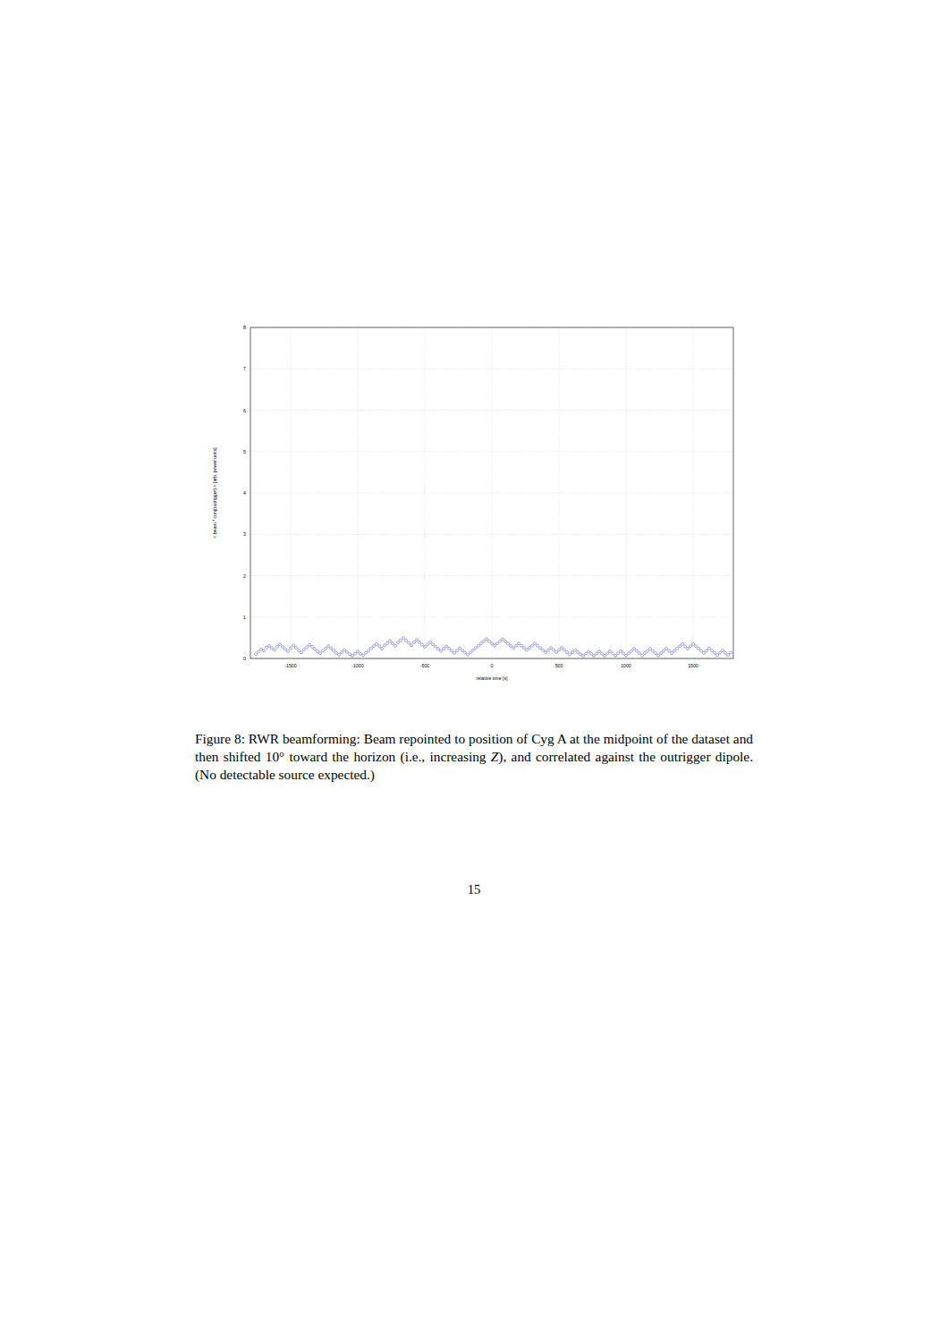0 1 2 3 4 5 6 7 8 -1500 -1000 -500 0 500 1000 1500 relative time [s] < beam * conj(outrigger) > [arb. power units]
Figure 8: RWR beamforming: Beam repointed to position of Cyg A at the midpoint of the dataset and then shifted 10° toward the horizon (i.e., increasing Z), and correlated against the outrigger dipole. (No detectable source expected.)
15